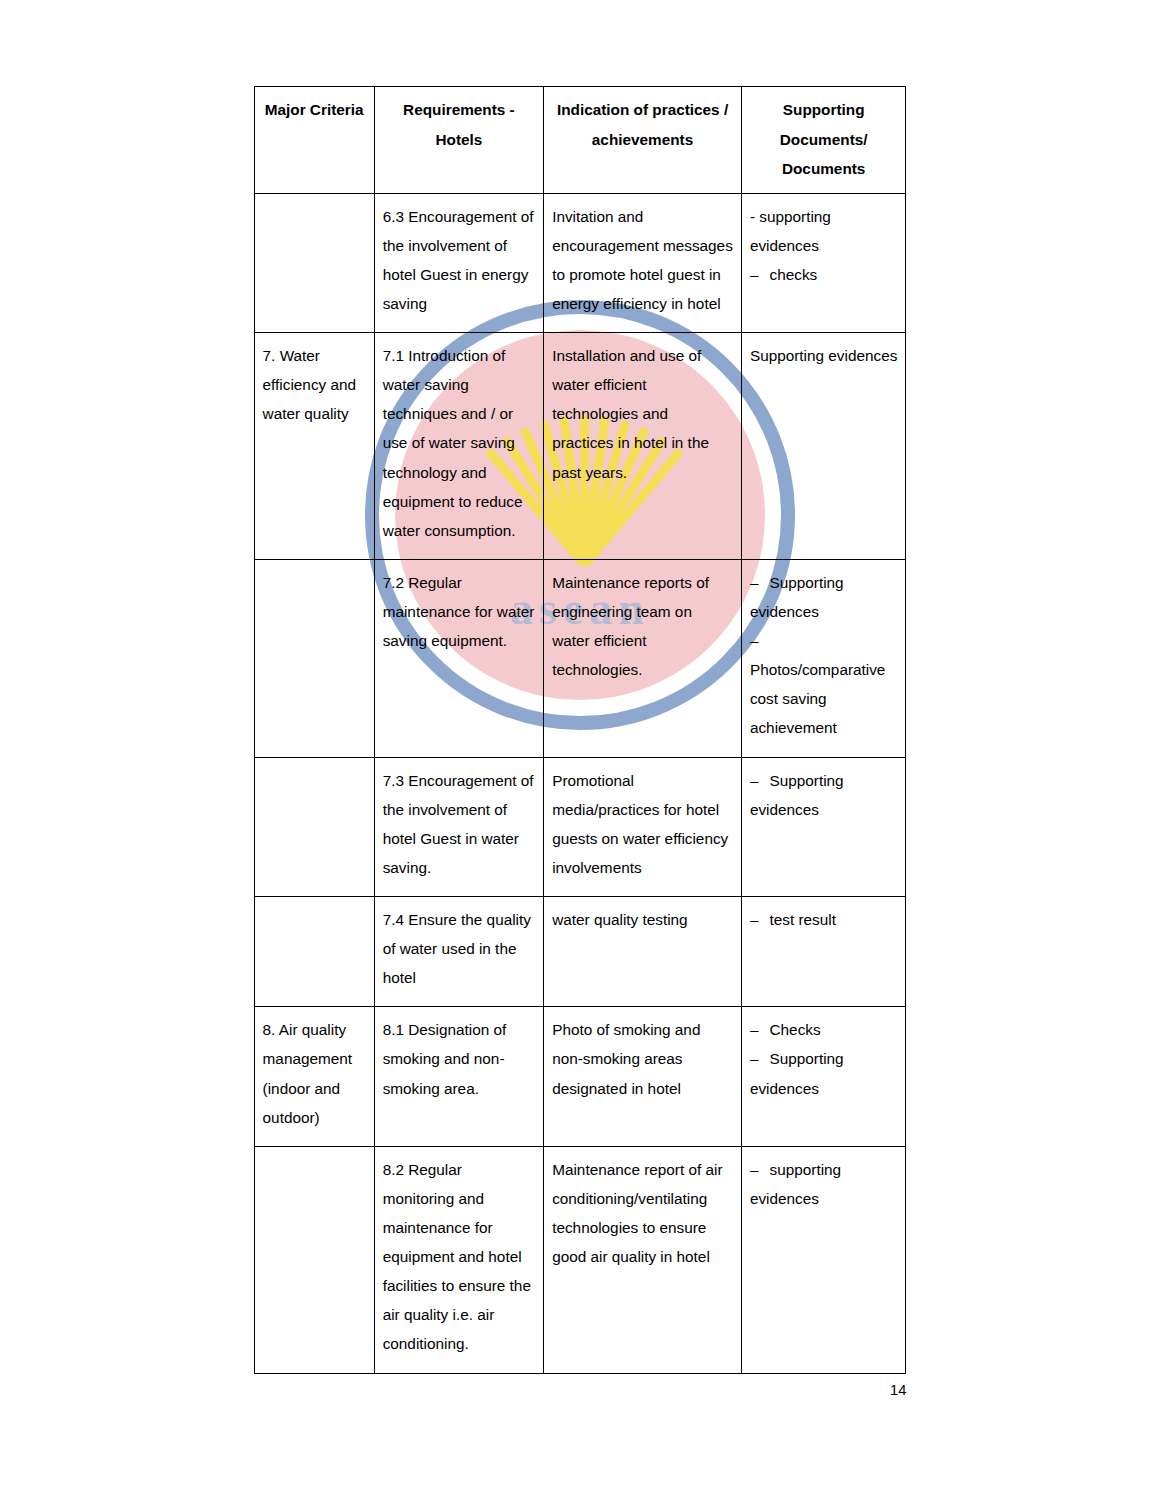asean
| Major Criteria | Requirements - Hotels | Indication of practices / achievements | Supporting Documents/ Documents |
| --- | --- | --- | --- |
| | 6.3 Encouragement of the involvement of hotel Guest in energy saving | Invitation and encouragement messages to promote hotel guest in energy efficiency in hotel | - supporting evidences – checks |
| 7. Water efficiency and water quality | 7.1 Introduction of water saving techniques and / or use of water saving technology and equipment to reduce water consumption. | Installation and use of water efficient technologies and practices in hotel in the past years. | Supporting evidences |
| | 7.2 Regular maintenance for water saving equipment. | Maintenance reports of engineering team on water efficient technologies. | – Supporting evidences – Photos/comparative cost saving achievement |
| | 7.3 Encouragement of the involvement of hotel Guest in water saving. | Promotional media/practices for hotel guests on water efficiency involvements | – Supporting evidences |
| | 7.4 Ensure the quality of water used in the hotel | water quality testing | – test result |
| 8. Air quality management (indoor and outdoor) | 8.1 Designation of smoking and non-smoking area. | Photo of smoking and non-smoking areas designated in hotel | – Checks – Supporting evidences |
| | 8.2 Regular monitoring and maintenance for equipment and hotel facilities to ensure the air quality i.e. air conditioning. | Maintenance report of air conditioning/ventilating technologies to ensure good air quality in hotel | – supporting evidences |
14